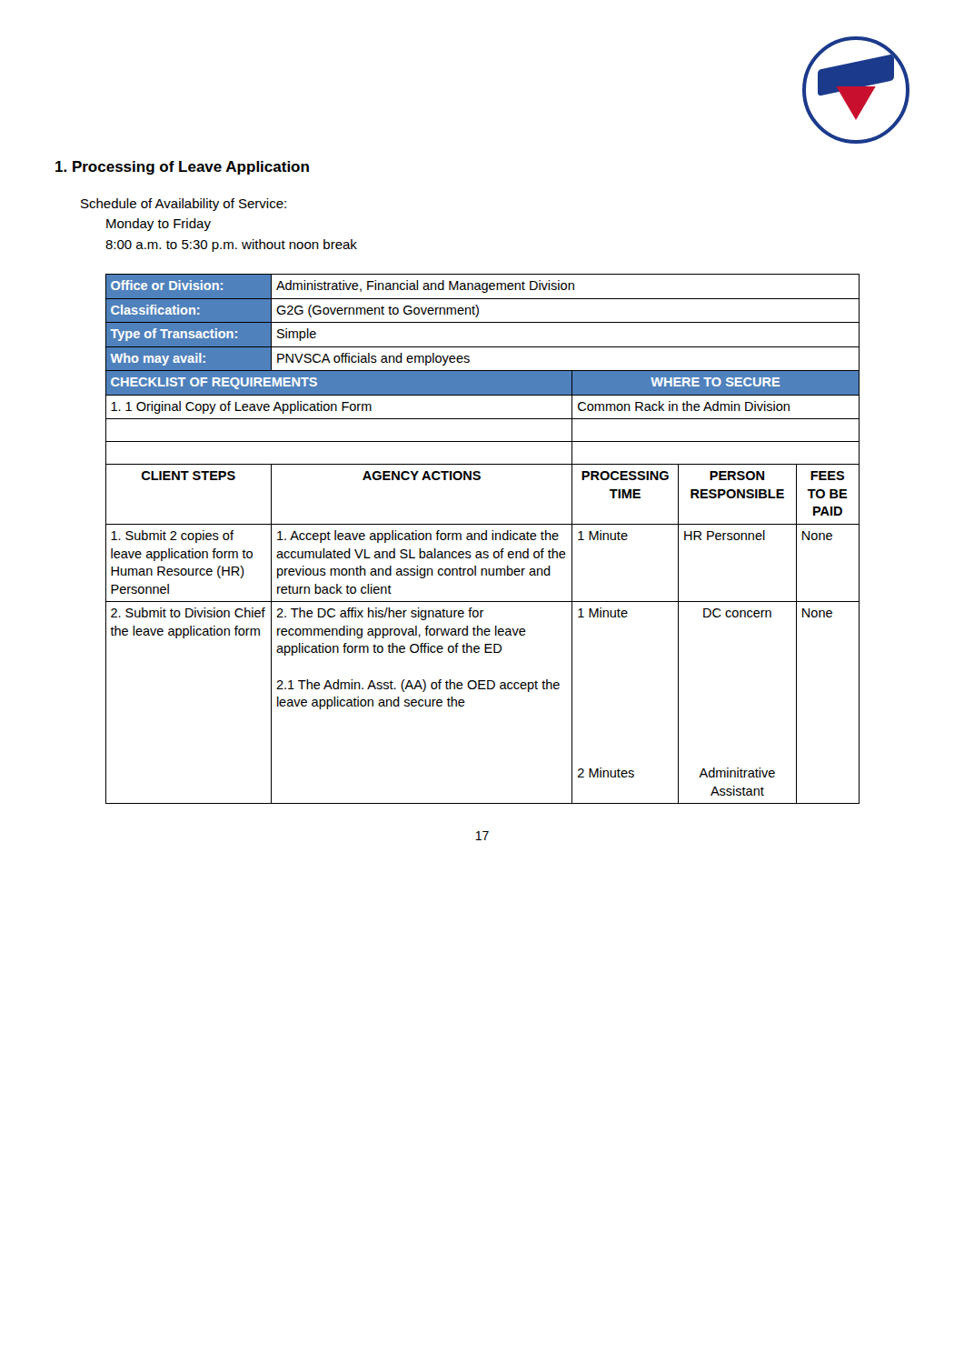1. Processing of Leave Application
Schedule of Availability of Service:
Monday to Friday
8:00 a.m. to 5:30 p.m. without noon break
| Office or Division: | Administrative, Financial and Management Division |
| Classification: | G2G (Government to Government) |
| Type of Transaction: | Simple |
| Who may avail: | PNVSCA officials and employees |
| CHECKLIST OF REQUIREMENTS | WHERE TO SECURE |
| 1. 1 Original Copy of Leave Application Form | Common Rack in the Admin Division |
| CLIENT STEPS | AGENCY ACTIONS | PROCESSING TIME | PERSON RESPONSIBLE | FEES TO BE PAID |
| 1. Submit 2 copies of leave application form to Human Resource (HR) Personnel | 1. Accept leave application form and indicate the accumulated VL and SL balances as of end of the previous month and assign control number and return back to client | 1 Minute | HR Personnel | None |
| 2. Submit to Division Chief the leave application form | 2. The DC affix his/her signature for recommending approval, forward the leave application form to the Office of the ED 2.1 The Admin. Asst. (AA) of the OED accept the leave application and secure the | 1 Minute 2 Minutes | DC concern Adminitrative Assistant | None |
17